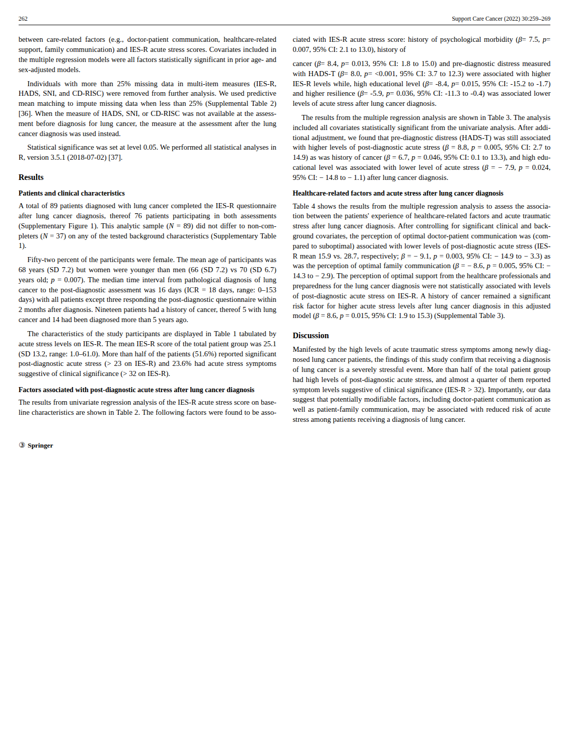262 Support Care Cancer (2022) 30:259–269
between care-related factors (e.g., doctor-patient communication, healthcare-related support, family communication) and IES-R acute stress scores. Covariates included in the multiple regression models were all factors statistically significant in prior age- and sex-adjusted models.
Individuals with more than 25% missing data in multi-item measures (IES-R, HADS, SNI, and CD-RISC) were removed from further analysis. We used predictive mean matching to impute missing data when less than 25% (Supplemental Table 2) [36]. When the measure of HADS, SNI, or CD-RISC was not available at the assessment before diagnosis for lung cancer, the measure at the assessment after the lung cancer diagnosis was used instead.
Statistical significance was set at level 0.05. We performed all statistical analyses in R, version 3.5.1 (2018-07-02) [37].
Results
Patients and clinical characteristics
A total of 89 patients diagnosed with lung cancer completed the IES-R questionnaire after lung cancer diagnosis, thereof 76 patients participating in both assessments (Supplementary Figure 1). This analytic sample (N = 89) did not differ to non-completers (N = 37) on any of the tested background characteristics (Supplementary Table 1).
Fifty-two percent of the participants were female. The mean age of participants was 68 years (SD 7.2) but women were younger than men (66 (SD 7.2) vs 70 (SD 6.7) years old; p = 0.007). The median time interval from pathological diagnosis of lung cancer to the post-diagnostic assessment was 16 days (ICR = 18 days, range: 0–153 days) with all patients except three responding the post-diagnostic questionnaire within 2 months after diagnosis. Nineteen patients had a history of cancer, thereof 5 with lung cancer and 14 had been diagnosed more than 5 years ago.
The characteristics of the study participants are displayed in Table 1 tabulated by acute stress levels on IES-R. The mean IES-R score of the total patient group was 25.1 (SD 13.2, range: 1.0–61.0). More than half of the patients (51.6%) reported significant post-diagnostic acute stress (> 23 on IES-R) and 23.6% had acute stress symptoms suggestive of clinical significance (> 32 on IES-R).
Factors associated with post-diagnostic acute stress after lung cancer diagnosis
The results from univariate regression analysis of the IES-R acute stress score on baseline characteristics are shown in Table 2. The following factors were found to be associated with IES-R acute stress score: history of psychological morbidity (β= 7.5, p= 0.007, 95% CI: 2.1 to 13.0), history of
cancer (β= 8.4, p= 0.013, 95% CI: 1.8 to 15.0) and pre-diagnostic distress measured with HADS-T (β= 8.0, p= <0.001, 95% CI: 3.7 to 12.3) were associated with higher IES-R levels while, high educational level (β= -8.4, p= 0.015, 95% CI: -15.2 to -1.7) and higher resilience (β= -5.9, p= 0.036, 95% CI: -11.3 to -0.4) was associated lower levels of acute stress after lung cancer diagnosis.
The results from the multiple regression analysis are shown in Table 3. The analysis included all covariates statistically significant from the univariate analysis. After additional adjustment, we found that pre-diagnostic distress (HADS-T) was still associated with higher levels of post-diagnostic acute stress (β = 8.8, p = 0.005, 95% CI: 2.7 to 14.9) as was history of cancer (β = 6.7, p = 0.046, 95% CI: 0.1 to 13.3), and high educational level was associated with lower level of acute stress (β = − 7.9, p = 0.024, 95% CI: − 14.8 to − 1.1) after lung cancer diagnosis.
Healthcare-related factors and acute stress after lung cancer diagnosis
Table 4 shows the results from the multiple regression analysis to assess the association between the patients' experience of healthcare-related factors and acute traumatic stress after lung cancer diagnosis. After controlling for significant clinical and background covariates, the perception of optimal doctor-patient communication was (compared to suboptimal) associated with lower levels of post-diagnostic acute stress (IES-R mean 15.9 vs. 28.7, respectively; β = − 9.1, p = 0.003, 95% CI: − 14.9 to − 3.3) as was the perception of optimal family communication (β = − 8.6, p = 0.005, 95% CI: − 14.3 to − 2.9). The perception of optimal support from the healthcare professionals and preparedness for the lung cancer diagnosis were not statistically associated with levels of post-diagnostic acute stress on IES-R. A history of cancer remained a significant risk factor for higher acute stress levels after lung cancer diagnosis in this adjusted model (β = 8.6, p = 0.015, 95% CI: 1.9 to 15.3) (Supplemental Table 3).
Discussion
Manifested by the high levels of acute traumatic stress symptoms among newly diagnosed lung cancer patients, the findings of this study confirm that receiving a diagnosis of lung cancer is a severely stressful event. More than half of the total patient group had high levels of post-diagnostic acute stress, and almost a quarter of them reported symptom levels suggestive of clinical significance (IES-R > 32). Importantly, our data suggest that potentially modifiable factors, including doctor-patient communication as well as patient-family communication, may be associated with reduced risk of acute stress among patients receiving a diagnosis of lung cancer.
③ Springer